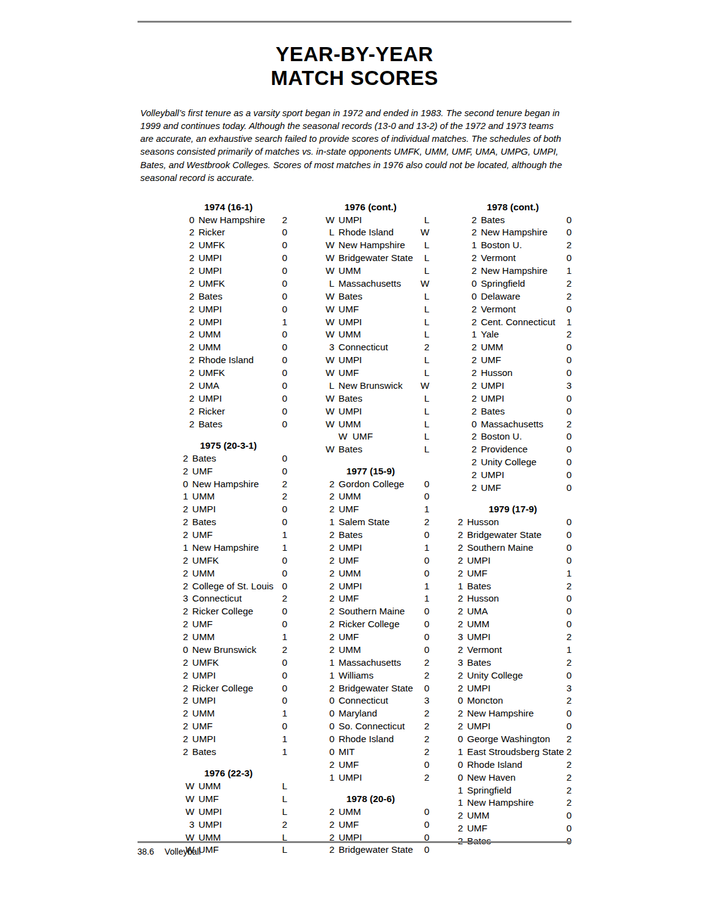YEAR-BY-YEAR
MATCH SCORES
Volleyball’s first tenure as a varsity sport began in 1972 and ended in 1983. The second tenure began in 1999 and continues today. Although the seasonal records (13-0 and 13-2) of the 1972 and 1973 teams are accurate, an exhaustive search failed to provide scores of individual matches. The schedules of both seasons consisted primarily of matches vs. in-state opponents UMFK, UMM, UMF, UMA, UMPG, UMPI, Bates, and Westbrook Colleges. Scores of most matches in 1976 also could not be located, although the seasonal record is accurate.
1974 (16-1)
| 0 | New Hampshire | 2 |
| 2 | Ricker | 0 |
| 2 | UMFK | 0 |
| 2 | UMPI | 0 |
| 2 | UMPI | 0 |
| 2 | UMFK | 0 |
| 2 | Bates | 0 |
| 2 | UMPI | 0 |
| 2 | UMPI | 1 |
| 2 | UMM | 0 |
| 2 | UMM | 0 |
| 2 | Rhode Island | 0 |
| 2 | UMFK | 0 |
| 2 | UMA | 0 |
| 2 | UMPI | 0 |
| 2 | Ricker | 0 |
| 2 | Bates | 0 |
1975 (20-3-1)
| 2 | Bates | 0 |
| 2 | UMF | 0 |
| 0 | New Hampshire | 2 |
| 1 | UMM | 2 |
| 2 | UMPI | 0 |
| 2 | Bates | 0 |
| 2 | UMF | 1 |
| 1 | New Hampshire | 1 |
| 2 | UMFK | 0 |
| 2 | UMM | 0 |
| 2 | College of St. Louis | 0 |
| 3 | Connecticut | 2 |
| 2 | Ricker College | 0 |
| 2 | UMF | 0 |
| 2 | UMM | 1 |
| 0 | New Brunswick | 2 |
| 2 | UMFK | 0 |
| 2 | UMPI | 0 |
| 2 | Ricker College | 0 |
| 2 | UMPI | 0 |
| 2 | UMM | 1 |
| 2 | UMF | 0 |
| 2 | UMPI | 1 |
| 2 | Bates | 1 |
1976 (22-3)
| W | UMM | L |
| W | UMF | L |
| W | UMPI | L |
| 3 | UMPI | 2 |
| W | UMM | L |
| W | UMF | L |
1976 (cont.)
| W | UMPI | L |
| L | Rhode Island | W |
| W | New Hampshire | L |
| W | Bridgewater State | L |
| W | UMM | L |
| L | Massachusetts | W |
| W | Bates | L |
| W | UMF | L |
| W | UMPI | L |
| W | UMM | L |
| 3 | Connecticut | 2 |
| W | UMPI | L |
| W | UMF | L |
| L | New Brunswick | W |
| W | Bates | L |
| W | UMPI | L |
| W | UMM | L |
| | W UMF | L |
| W | Bates | L |
1977 (15-9)
| 2 | Gordon College | 0 |
| 2 | UMM | 0 |
| 2 | UMF | 1 |
| 1 | Salem State | 2 |
| 2 | Bates | 0 |
| 2 | UMPI | 1 |
| 2 | UMF | 0 |
| 2 | UMM | 0 |
| 2 | UMPI | 1 |
| 2 | UMF | 1 |
| 2 | Southern Maine | 0 |
| 2 | Ricker College | 0 |
| 2 | UMF | 0 |
| 2 | UMM | 0 |
| 1 | Massachusetts | 2 |
| 1 | Williams | 2 |
| 2 | Bridgewater State | 0 |
| 0 | Connecticut | 3 |
| 0 | Maryland | 2 |
| 0 | So. Connecticut | 2 |
| 0 | Rhode Island | 2 |
| 0 | MIT | 2 |
| 2 | UMF | 0 |
| 1 | UMPI | 2 |
1978 (20-6)
| 2 | UMM | 0 |
| 2 | UMF | 0 |
| 2 | UMPI | 0 |
| 2 | Bridgewater State | 0 |
1978 (cont.)
| 2 | Bates | 0 |
| 2 | New Hampshire | 0 |
| 1 | Boston U. | 2 |
| 2 | Vermont | 0 |
| 2 | New Hampshire | 1 |
| 0 | Springfield | 2 |
| 0 | Delaware | 2 |
| 2 | Vermont | 0 |
| 2 | Cent. Connecticut | 1 |
| 1 | Yale | 2 |
| 2 | UMM | 0 |
| 2 | UMF | 0 |
| 2 | Husson | 0 |
| 2 | UMPI | 3 |
| 2 | UMPI | 0 |
| 2 | Bates | 0 |
| 0 | Massachusetts | 2 |
| 2 | Boston U. | 0 |
| 2 | Providence | 0 |
| 2 | Unity College | 0 |
| 2 | UMPI | 0 |
| 2 | UMF | 0 |
1979 (17-9)
| 2 | Husson | 0 |
| 2 | Bridgewater State | 0 |
| 2 | Southern Maine | 0 |
| 2 | UMPI | 0 |
| 2 | UMF | 1 |
| 1 | Bates | 2 |
| 2 | Husson | 0 |
| 2 | UMA | 0 |
| 2 | UMM | 0 |
| 3 | UMPI | 2 |
| 2 | Vermont | 1 |
| 3 | Bates | 2 |
| 2 | Unity College | 0 |
| 2 | UMPI | 3 |
| 0 | Moncton | 2 |
| 2 | New Hampshire | 0 |
| 2 | UMPI | 0 |
| 0 | George Washington | 2 |
| 1 | East Stroudsberg State | 2 |
| 0 | Rhode Island | 2 |
| 0 | New Haven | 2 |
| 1 | Springfield | 2 |
| 1 | New Hampshire | 2 |
| 2 | UMM | 0 |
| 2 | UMF | 0 |
| 2 | Bates | 0 |
38.6 Volleyball